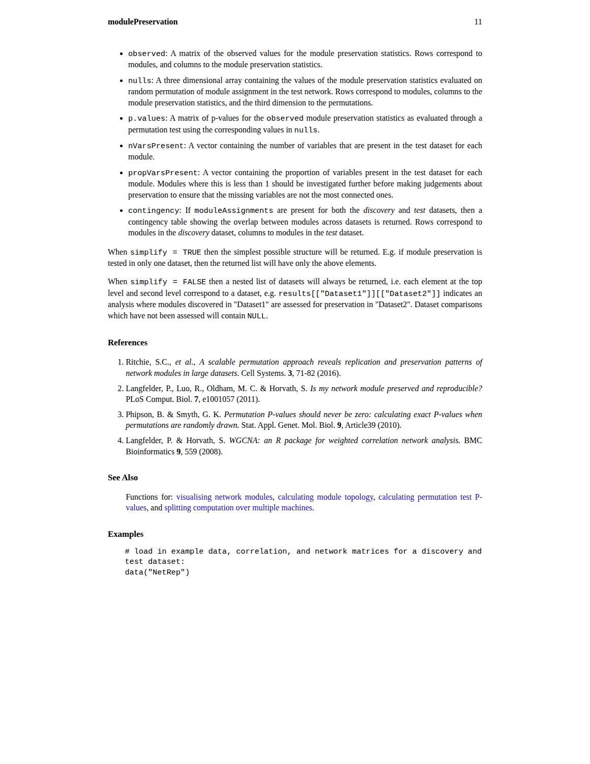modulePreservation 11
observed: A matrix of the observed values for the module preservation statistics. Rows correspond to modules, and columns to the module preservation statistics.
nulls: A three dimensional array containing the values of the module preservation statistics evaluated on random permutation of module assignment in the test network. Rows correspond to modules, columns to the module preservation statistics, and the third dimension to the permutations.
p.values: A matrix of p-values for the observed module preservation statistics as evaluated through a permutation test using the corresponding values in nulls.
nVarsPresent: A vector containing the number of variables that are present in the test dataset for each module.
propVarsPresent: A vector containing the proportion of variables present in the test dataset for each module. Modules where this is less than 1 should be investigated further before making judgements about preservation to ensure that the missing variables are not the most connected ones.
contingency: If moduleAssignments are present for both the discovery and test datasets, then a contingency table showing the overlap between modules across datasets is returned. Rows correspond to modules in the discovery dataset, columns to modules in the test dataset.
When simplify = TRUE then the simplest possible structure will be returned. E.g. if module preservation is tested in only one dataset, then the returned list will have only the above elements.
When simplify = FALSE then a nested list of datasets will always be returned, i.e. each element at the top level and second level correspond to a dataset, e.g. results[["Dataset1"]][["Dataset2"]] indicates an analysis where modules discovered in "Dataset1" are assessed for preservation in "Dataset2". Dataset comparisons which have not been assessed will contain NULL.
References
Ritchie, S.C., et al., A scalable permutation approach reveals replication and preservation patterns of network modules in large datasets. Cell Systems. 3, 71-82 (2016).
Langfelder, P., Luo, R., Oldham, M. C. & Horvath, S. Is my network module preserved and reproducible? PLoS Comput. Biol. 7, e1001057 (2011).
Phipson, B. & Smyth, G. K. Permutation P-values should never be zero: calculating exact P-values when permutations are randomly drawn. Stat. Appl. Genet. Mol. Biol. 9, Article39 (2010).
Langfelder, P. & Horvath, S. WGCNA: an R package for weighted correlation network analysis. BMC Bioinformatics 9, 559 (2008).
See Also
Functions for: visualising network modules, calculating module topology, calculating permutation test P-values, and splitting computation over multiple machines.
Examples
# load in example data, correlation, and network matrices for a discovery and test dataset:
data("NetRep")